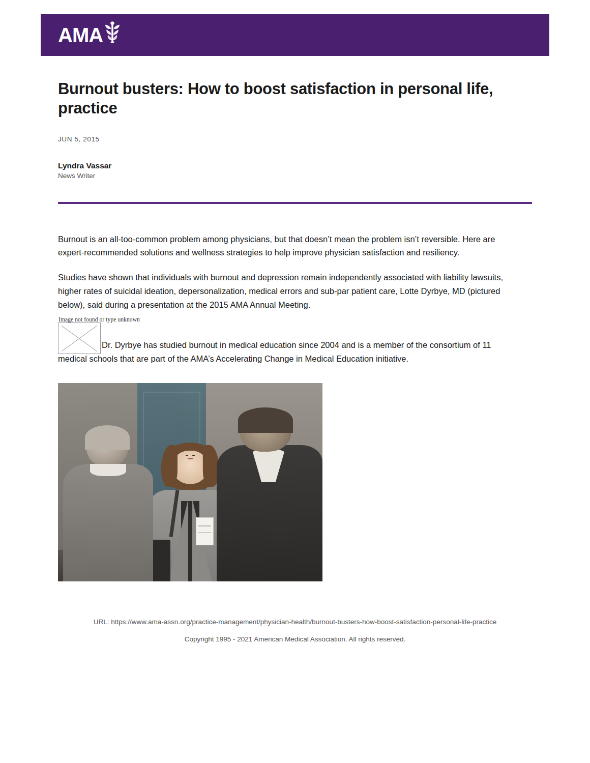AMA
Burnout busters: How to boost satisfaction in personal life, practice
JUN 5, 2015
Lyndra Vassar
News Writer
Burnout is an all-too-common problem among physicians, but that doesn’t mean the problem isn’t reversible. Here are expert-recommended solutions and wellness strategies to help improve physician satisfaction and resiliency.
Studies have shown that individuals with burnout and depression remain independently associated with liability lawsuits, higher rates of suicidal ideation, depersonalization, medical errors and sub-par patient care, Lotte Dyrbye, MD (pictured below), said during a presentation at the 2015 AMA Annual Meeting.
Image not found or type unknown Dr. Dyrbye has studied burnout in medical education since 2004 and is a member of the consortium of 11 medical schools that are part of the AMA’s Accelerating Change in Medical Education initiative.
URL: https://www.ama-assn.org/practice-management/physician-health/burnout-busters-how-boost-satisfaction-personal-life-practice
Copyright 1995 - 2021 American Medical Association. All rights reserved.